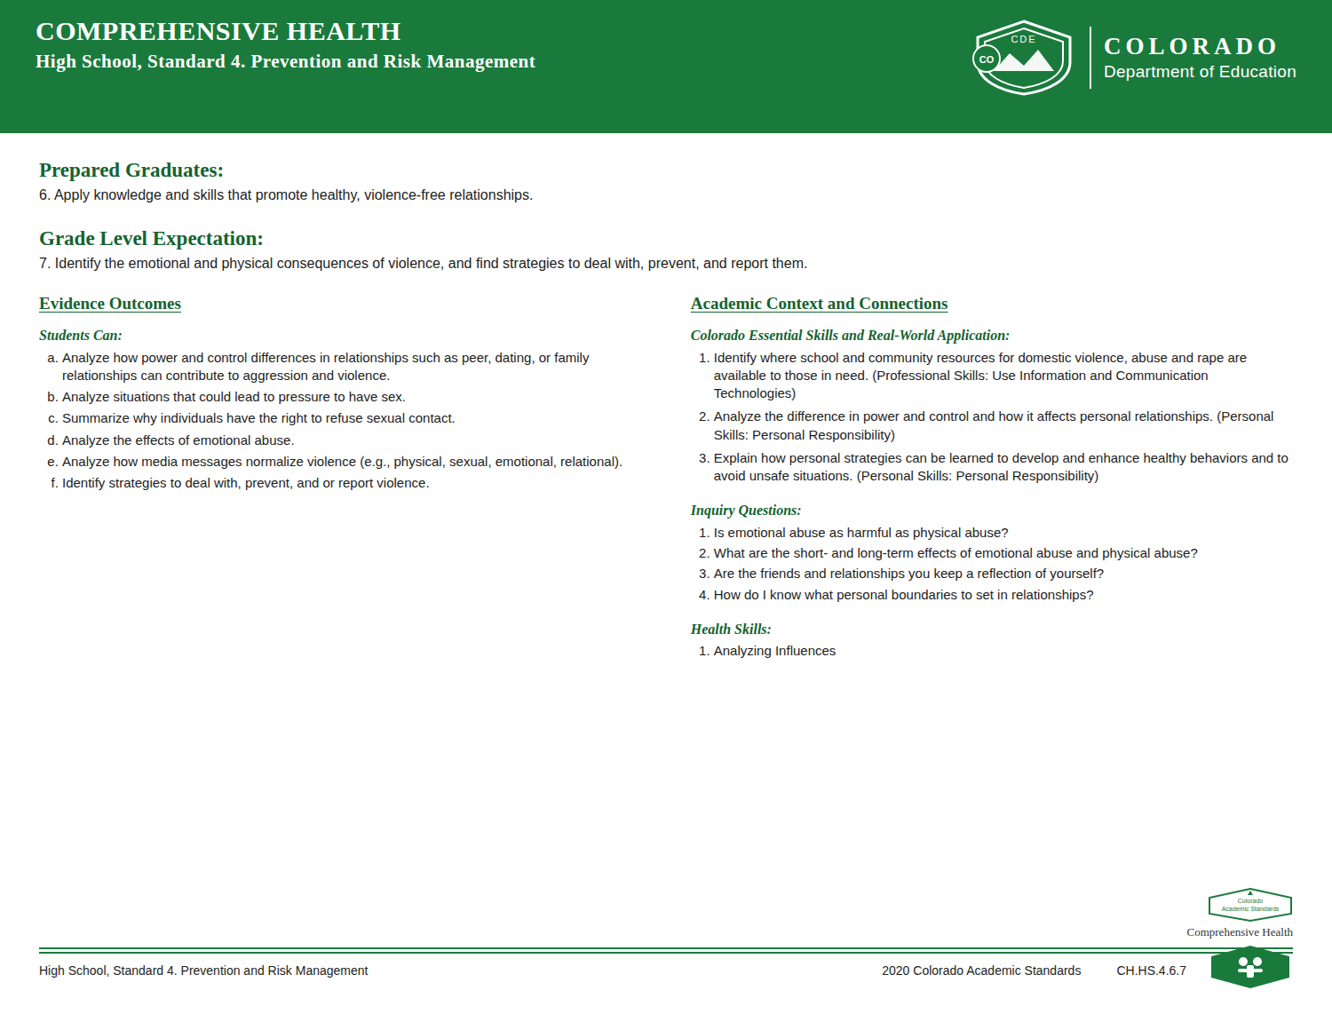Comprehensive Health
High School, Standard 4. Prevention and Risk Management
CDE CO
COLORADO
Department of Education
Prepared Graduates:
6. Apply knowledge and skills that promote healthy, violence-free relationships.
Grade Level Expectation:
7. Identify the emotional and physical consequences of violence, and find strategies to deal with, prevent, and report them.
Evidence Outcomes
Students Can:
Analyze how power and control differences in relationships such as peer, dating, or family relationships can contribute to aggression and violence.
Analyze situations that could lead to pressure to have sex.
Summarize why individuals have the right to refuse sexual contact.
Analyze the effects of emotional abuse.
Analyze how media messages normalize violence (e.g., physical, sexual, emotional, relational).
Identify strategies to deal with, prevent, and or report violence.
Academic Context and Connections
Colorado Essential Skills and Real-World Application:
Identify where school and community resources for domestic violence, abuse and rape are available to those in need. (Professional Skills: Use Information and Communication Technologies)
Analyze the difference in power and control and how it affects personal relationships. (Personal Skills: Personal Responsibility)
Explain how personal strategies can be learned to develop and enhance healthy behaviors and to avoid unsafe situations. (Personal Skills: Personal Responsibility)
Inquiry Questions:
Is emotional abuse as harmful as physical abuse?
What are the short- and long-term effects of emotional abuse and physical abuse?
Are the friends and relationships you keep a reflection of yourself?
How do I know what personal boundaries to set in relationships?
Health Skills:
Analyzing Influences
Colorado Academic Standards
Comprehensive Health
High School, Standard 4. Prevention and Risk Management
2020 Colorado Academic StandardsCH.HS.4.6.7